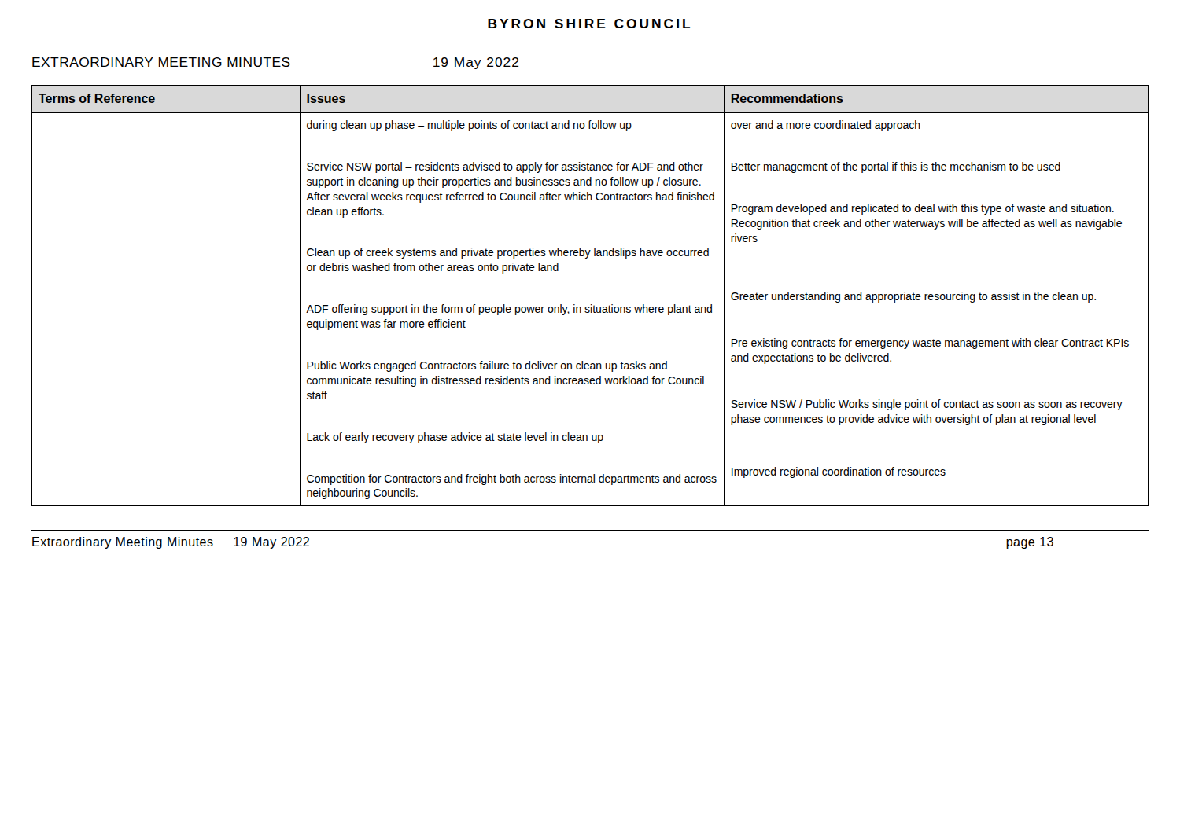BYRON SHIRE COUNCIL
EXTRAORDINARY MEETING MINUTES
19 May 2022
| Terms of Reference | Issues | Recommendations |
| --- | --- | --- |
| | during clean up phase – multiple points of contact and no follow up Service NSW portal – residents advised to apply for assistance for ADF and other support in cleaning up their properties and businesses and no follow up / closure. After several weeks request referred to Council after which Contractors had finished clean up efforts. Clean up of creek systems and private properties whereby landslips have occurred or debris washed from other areas onto private land ADF offering support in the form of people power only, in situations where plant and equipment was far more efficient Public Works engaged Contractors failure to deliver on clean up tasks and communicate resulting in distressed residents and increased workload for Council staff Lack of early recovery phase advice at state level in clean up Competition for Contractors and freight both across internal departments and across neighbouring Councils. | over and a more coordinated approach Better management of the portal if this is the mechanism to be used Program developed and replicated to deal with this type of waste and situation. Recognition that creek and other waterways will be affected as well as navigable rivers Greater understanding and appropriate resourcing to assist in the clean up. Pre existing contracts for emergency waste management with clear Contract KPIs and expectations to be delivered. Service NSW / Public Works single point of contact as soon as soon as recovery phase commences to provide advice with oversight of plan at regional level Improved regional coordination of resources |
Extraordinary Meeting Minutes 19 May 2022
page 13